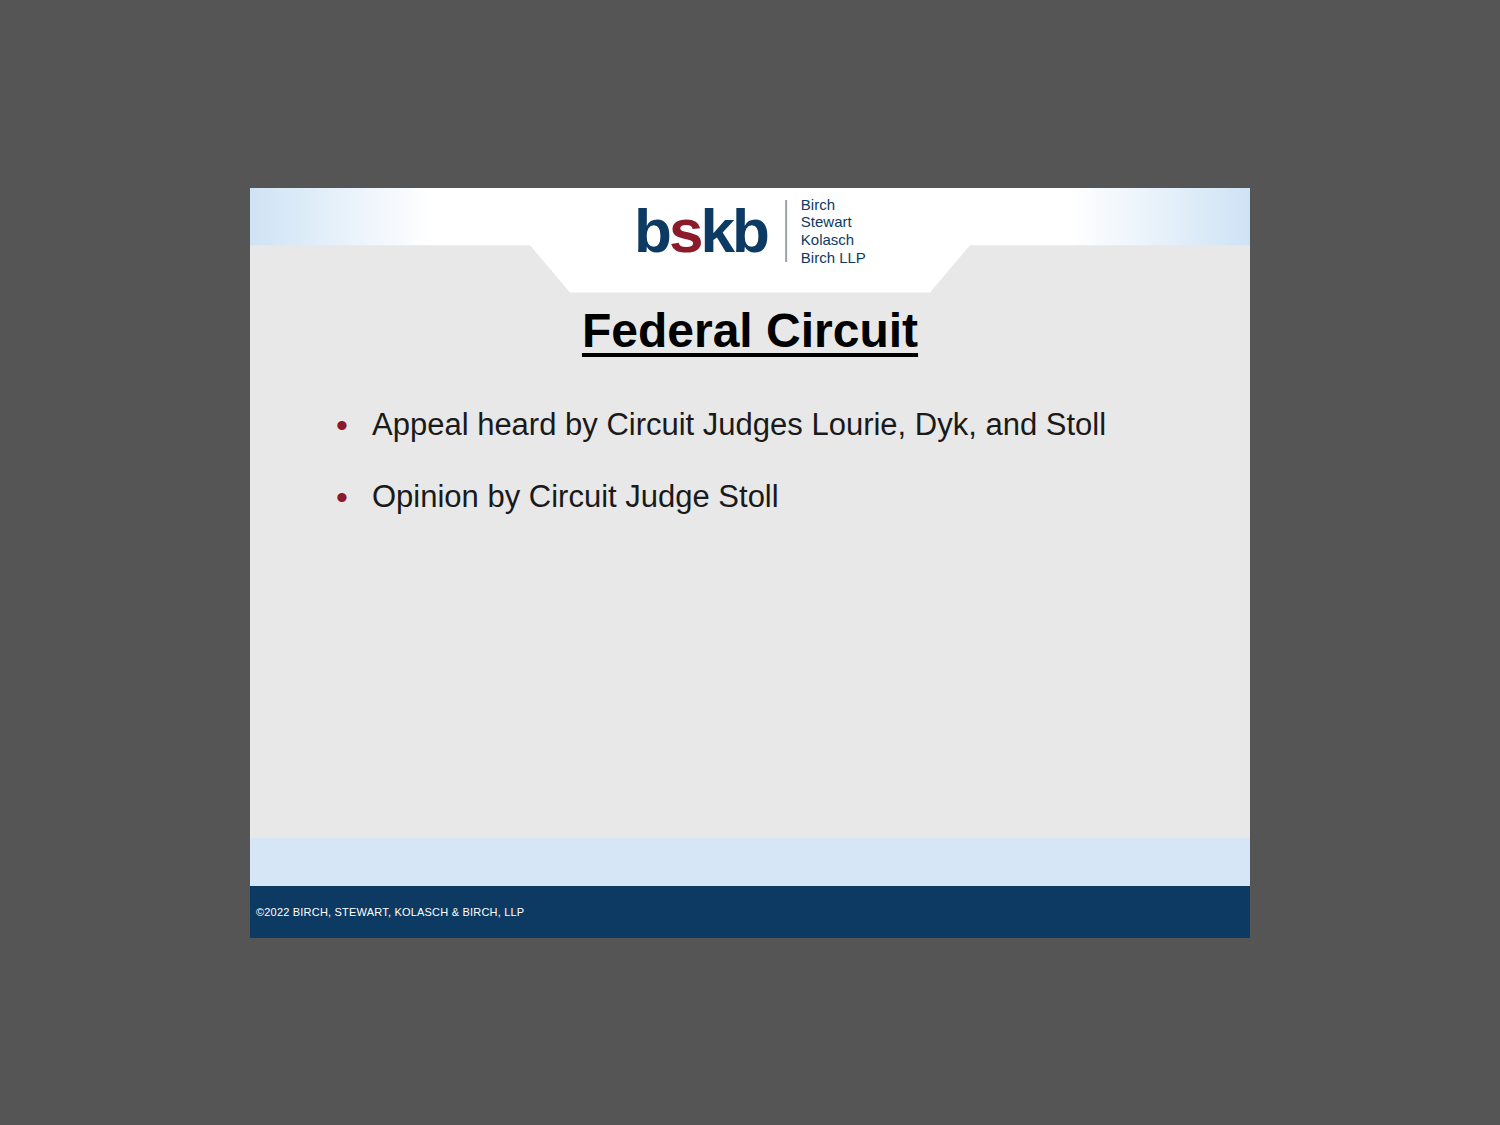bskb
Birch
Stewart
Kolasch
Birch LLP
Federal Circuit
Appeal heard by Circuit Judges Lourie, Dyk, and Stoll
Opinion by Circuit Judge Stoll
©2022 BIRCH, STEWART, KOLASCH & BIRCH, LLP